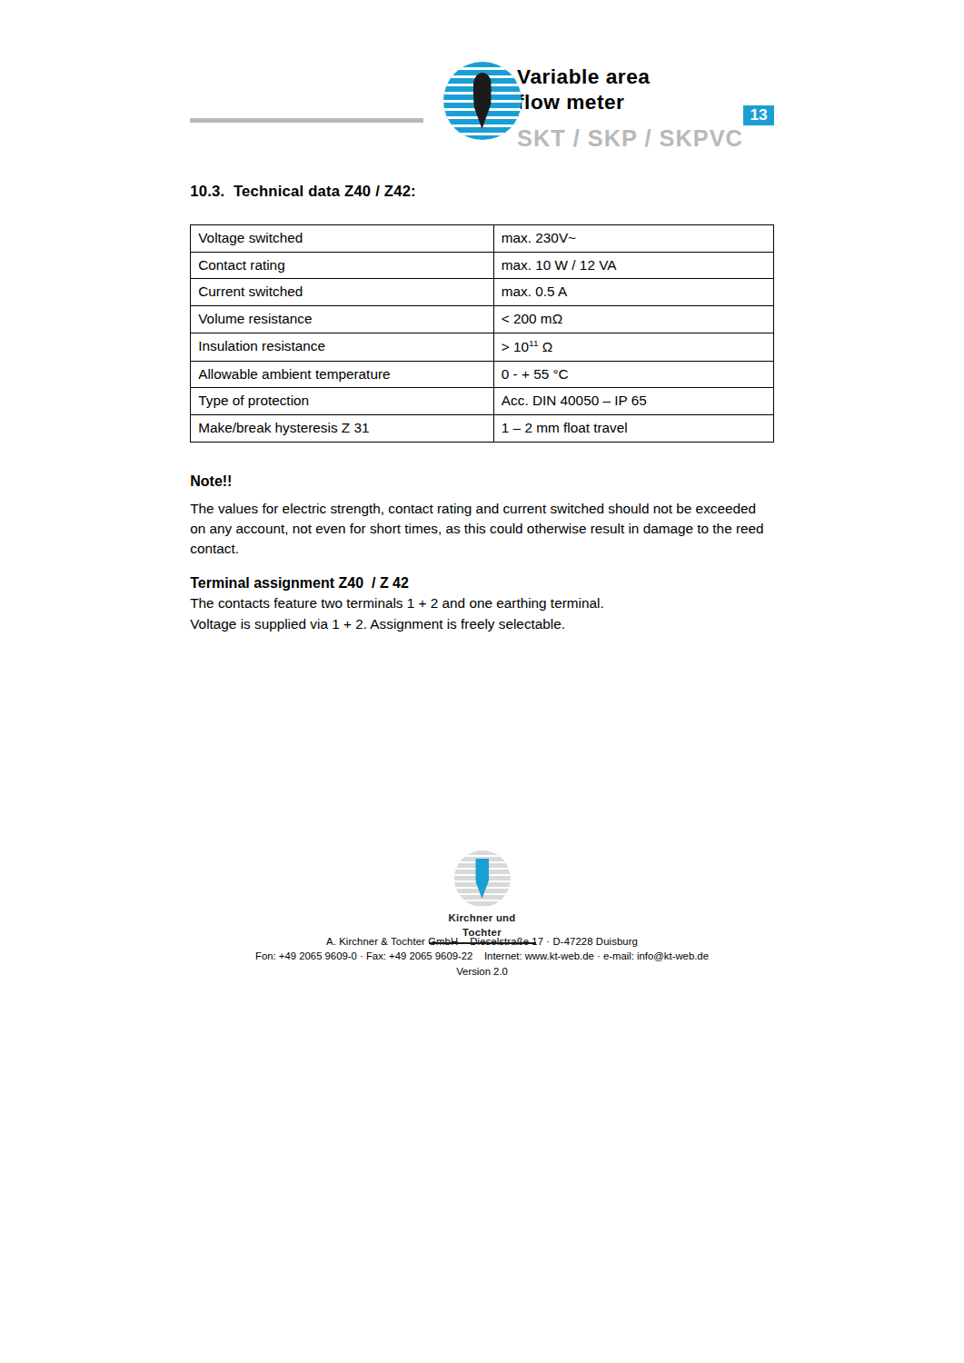Variable area
flow meter
13
SKT / SKP / SKPVC
10.3. Technical data Z40 / Z42:
| Voltage switched | max. 230V~ |
| Contact rating | max. 10 W / 12 VA |
| Current switched | max. 0.5 A |
| Volume resistance | < 200 mΩ |
| Insulation resistance | > 10 11 Ω |
| Allowable ambient temperature | 0 - + 55 °C |
| Type of protection | Acc. DIN 40050 – IP 65 |
| Make/break hysteresis Z 31 | 1 – 2 mm float travel |
Note!!
The values for electric strength, contact rating and current switched should not be exceeded on any account, not even for short times, as this could otherwise result in damage to the reed contact.
Terminal assignment Z40 / Z 42
The contacts feature two terminals 1 + 2 and one earthing terminal.
Voltage is supplied via 1 + 2. Assignment is freely selectable.
Kirchner und Tochter
A. Kirchner & Tochter GmbH Dieselstraße 17 · D-47228 Duisburg
Fon: +49 2065 9609-0 · Fax: +49 2065 9609-22 Internet: www.kt-web.de · e-mail: info@kt-web.de
Version 2.0